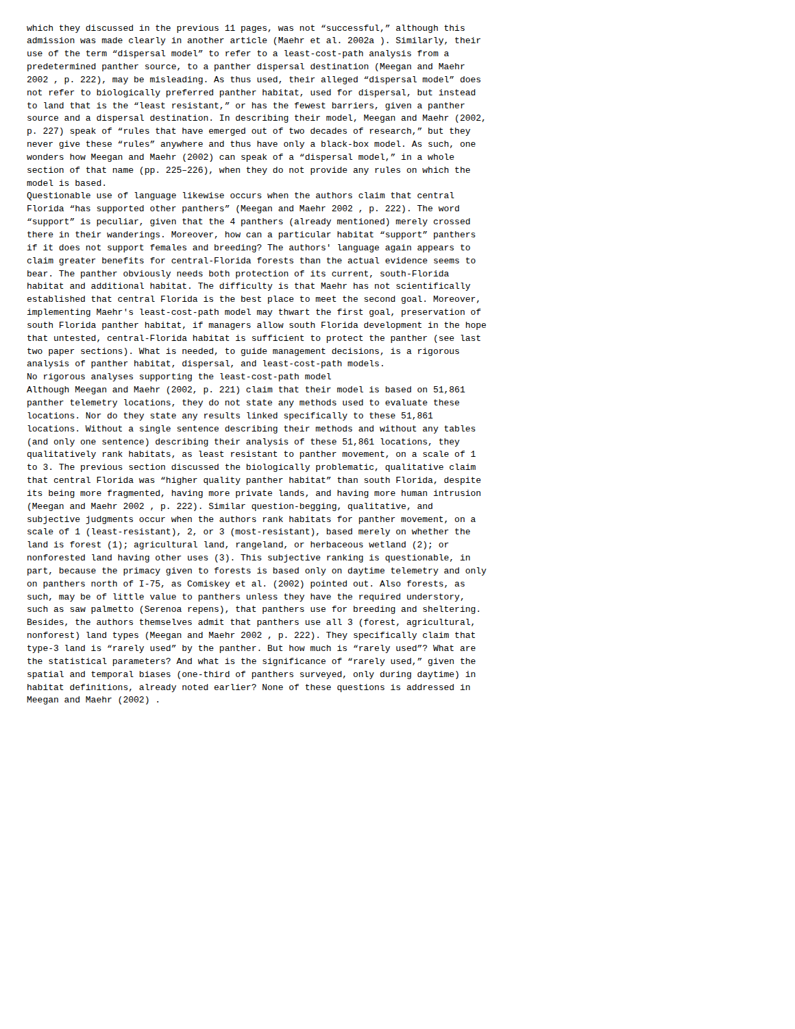which they discussed in the previous 11 pages, was not “successful,” although this admission was made clearly in another article (Maehr et al. 2002a ). Similarly, their use of the term “dispersal model” to refer to a least-cost-path analysis from a predetermined panther source, to a panther dispersal destination (Meegan and Maehr 2002 , p. 222), may be misleading. As thus used, their alleged “dispersal model” does not refer to biologically preferred panther habitat, used for dispersal, but instead to land that is the “least resistant,” or has the fewest barriers, given a panther source and a dispersal destination. In describing their model, Meegan and Maehr (2002, p. 227) speak of “rules that have emerged out of two decades of research,” but they never give these “rules” anywhere and thus have only a black-box model. As such, one wonders how Meegan and Maehr (2002) can speak of a “dispersal model,” in a whole section of that name (pp. 225–226), when they do not provide any rules on which the model is based.
Questionable use of language likewise occurs when the authors claim that central Florida “has supported other panthers” (Meegan and Maehr 2002 , p. 222). The word “support” is peculiar, given that the 4 panthers (already mentioned) merely crossed there in their wanderings. Moreover, how can a particular habitat “support” panthers if it does not support females and breeding? The authors' language again appears to claim greater benefits for central-Florida forests than the actual evidence seems to bear. The panther obviously needs both protection of its current, south-Florida habitat and additional habitat. The difficulty is that Maehr has not scientifically established that central Florida is the best place to meet the second goal. Moreover, implementing Maehr's least-cost-path model may thwart the first goal, preservation of south Florida panther habitat, if managers allow south Florida development in the hope that untested, central-Florida habitat is sufficient to protect the panther (see last two paper sections). What is needed, to guide management decisions, is a rigorous analysis of panther habitat, dispersal, and least-cost-path models.
No rigorous analyses supporting the least-cost-path model
Although Meegan and Maehr (2002, p. 221) claim that their model is based on 51,861 panther telemetry locations, they do not state any methods used to evaluate these locations. Nor do they state any results linked specifically to these 51,861 locations. Without a single sentence describing their methods and without any tables (and only one sentence) describing their analysis of these 51,861 locations, they qualitatively rank habitats, as least resistant to panther movement, on a scale of 1 to 3. The previous section discussed the biologically problematic, qualitative claim that central Florida was “higher quality panther habitat” than south Florida, despite its being more fragmented, having more private lands, and having more human intrusion (Meegan and Maehr 2002 , p. 222). Similar question-begging, qualitative, and subjective judgments occur when the authors rank habitats for panther movement, on a scale of 1 (least-resistant), 2, or 3 (most-resistant), based merely on whether the land is forest (1); agricultural land, rangeland, or herbaceous wetland (2); or nonforested land having other uses (3). This subjective ranking is questionable, in part, because the primacy given to forests is based only on daytime telemetry and only on panthers north of I-75, as Comiskey et al. (2002) pointed out. Also forests, as such, may be of little value to panthers unless they have the required understory, such as saw palmetto (Serenoa repens), that panthers use for breeding and sheltering. Besides, the authors themselves admit that panthers use all 3 (forest, agricultural, nonforest) land types (Meegan and Maehr 2002 , p. 222). They specifically claim that type-3 land is “rarely used” by the panther. But how much is “rarely used”? What are the statistical parameters? And what is the significance of “rarely used,” given the spatial and temporal biases (one-third of panthers surveyed, only during daytime) in habitat definitions, already noted earlier? None of these questions is addressed in Meegan and Maehr (2002) .